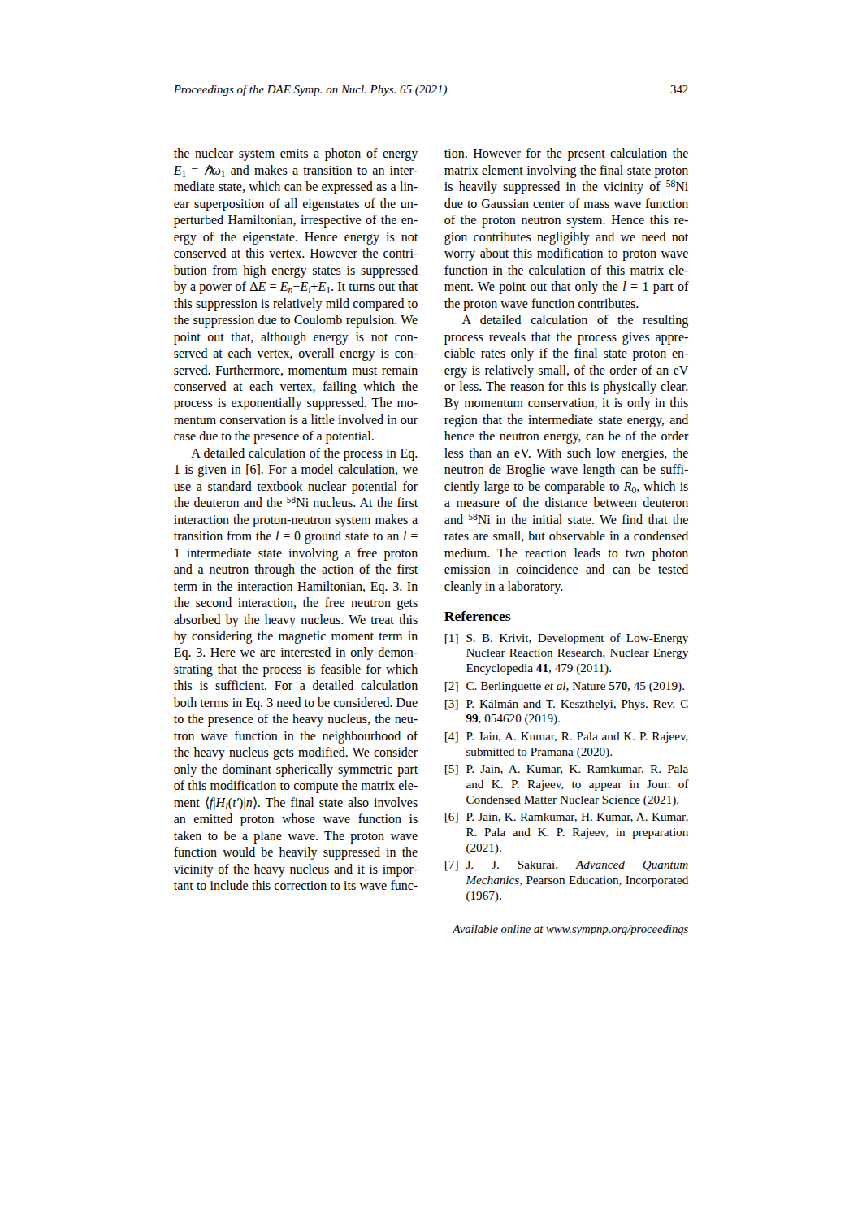Proceedings of the DAE Symp. on Nucl. Phys. 65 (2021) 342
the nuclear system emits a photon of energy E1 = ℏω1 and makes a transition to an intermediate state, which can be expressed as a linear superposition of all eigenstates of the unperturbed Hamiltonian, irrespective of the energy of the eigenstate. Hence energy is not conserved at this vertex. However the contribution from high energy states is suppressed by a power of ΔE = En−Ei+E1. It turns out that this suppression is relatively mild compared to the suppression due to Coulomb repulsion. We point out that, although energy is not conserved at each vertex, overall energy is conserved. Furthermore, momentum must remain conserved at each vertex, failing which the process is exponentially suppressed. The momentum conservation is a little involved in our case due to the presence of a potential.
A detailed calculation of the process in Eq. 1 is given in [6]. For a model calculation, we use a standard textbook nuclear potential for the deuteron and the 58Ni nucleus. At the first interaction the proton-neutron system makes a transition from the l = 0 ground state to an l = 1 intermediate state involving a free proton and a neutron through the action of the first term in the interaction Hamiltonian, Eq. 3. In the second interaction, the free neutron gets absorbed by the heavy nucleus. We treat this by considering the magnetic moment term in Eq. 3. Here we are interested in only demonstrating that the process is feasible for which this is sufficient. For a detailed calculation both terms in Eq. 3 need to be considered. Due to the presence of the heavy nucleus, the neutron wave function in the neighbourhood of the heavy nucleus gets modified. We consider only the dominant spherically symmetric part of this modification to compute the matrix element ⟨f|HI(t′)|n⟩. The final state also involves an emitted proton whose wave function is taken to be a plane wave. The proton wave function would be heavily suppressed in the vicinity of the heavy nucleus and it is important to include this correction to its wave function. However for the present calculation the matrix element involving the final state proton is heavily suppressed in the vicinity of 58Ni due to Gaussian center of mass wave function of the proton neutron system. Hence this region contributes negligibly and we need not worry about this modification to proton wave function in the calculation of this matrix element. We point out that only the l = 1 part of the proton wave function contributes.
A detailed calculation of the resulting process reveals that the process gives appreciable rates only if the final state proton energy is relatively small, of the order of an eV or less. The reason for this is physically clear. By momentum conservation, it is only in this region that the intermediate state energy, and hence the neutron energy, can be of the order less than an eV. With such low energies, the neutron de Broglie wave length can be sufficiently large to be comparable to R0, which is a measure of the distance between deuteron and 58Ni in the initial state. We find that the rates are small, but observable in a condensed medium. The reaction leads to two photon emission in coincidence and can be tested cleanly in a laboratory.
References
[1] S. B. Krivit, Development of Low-Energy Nuclear Reaction Research, Nuclear Energy Encyclopedia 41, 479 (2011).
[2] C. Berlinguette et al, Nature 570, 45 (2019).
[3] P. Kálmán and T. Keszthelyi, Phys. Rev. C 99, 054620 (2019).
[4] P. Jain, A. Kumar, R. Pala and K. P. Rajeev, submitted to Pramana (2020).
[5] P. Jain, A. Kumar, K. Ramkumar, R. Pala and K. P. Rajeev, to appear in Jour. of Condensed Matter Nuclear Science (2021).
[6] P. Jain, K. Ramkumar, H. Kumar, A. Kumar, R. Pala and K. P. Rajeev, in preparation (2021).
[7] J. J. Sakurai, Advanced Quantum Mechanics, Pearson Education, Incorporated (1967),
Available online at www.sympnp.org/proceedings